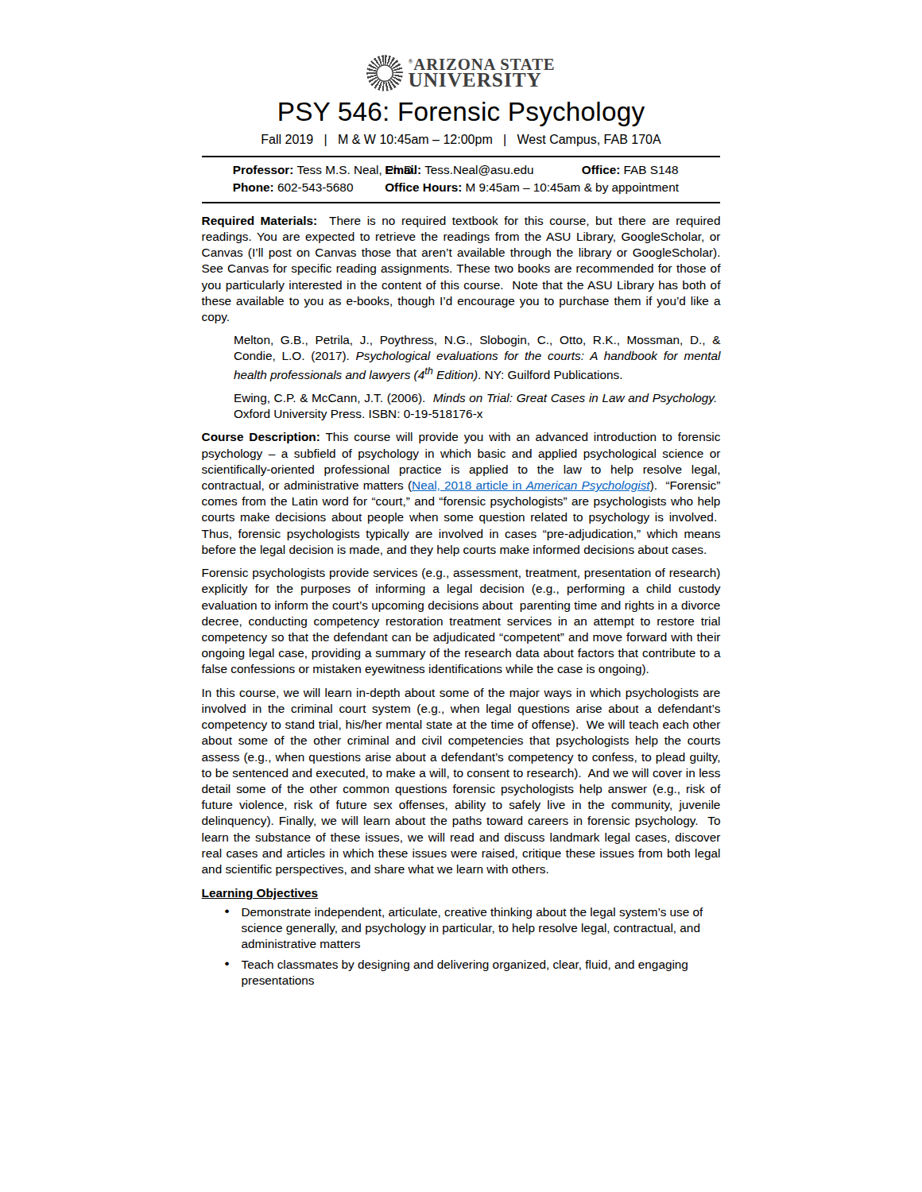®ARIZONA STATE UNIVERSITY
PSY 546: Forensic Psychology
Fall 2019 | M & W 10:45am – 12:00pm | West Campus, FAB 170A
| Professor: Tess M.S. Neal, Ph.D. | Email: Tess.Neal@asu.edu | Office: FAB S148 |
| Phone: 602-543-5680 | Office Hours: M 9:45am – 10:45am & by appointment |
Required Materials: There is no required textbook for this course, but there are required readings. You are expected to retrieve the readings from the ASU Library, GoogleScholar, or Canvas (I’ll post on Canvas those that aren’t available through the library or GoogleScholar). See Canvas for specific reading assignments. These two books are recommended for those of you particularly interested in the content of this course. Note that the ASU Library has both of these available to you as e-books, though I’d encourage you to purchase them if you’d like a copy.
Melton, G.B., Petrila, J., Poythress, N.G., Slobogin, C., Otto, R.K., Mossman, D., & Condie, L.O. (2017). Psychological evaluations for the courts: A handbook for mental health professionals and lawyers (4th Edition). NY: Guilford Publications.
Ewing, C.P. & McCann, J.T. (2006). Minds on Trial: Great Cases in Law and Psychology. Oxford University Press. ISBN: 0-19-518176-x
Course Description: This course will provide you with an advanced introduction to forensic psychology – a subfield of psychology in which basic and applied psychological science or scientifically-oriented professional practice is applied to the law to help resolve legal, contractual, or administrative matters (Neal, 2018 article in American Psychologist). “Forensic” comes from the Latin word for “court,” and “forensic psychologists” are psychologists who help courts make decisions about people when some question related to psychology is involved. Thus, forensic psychologists typically are involved in cases “pre-adjudication,” which means before the legal decision is made, and they help courts make informed decisions about cases.
Forensic psychologists provide services (e.g., assessment, treatment, presentation of research) explicitly for the purposes of informing a legal decision (e.g., performing a child custody evaluation to inform the court’s upcoming decisions about parenting time and rights in a divorce decree, conducting competency restoration treatment services in an attempt to restore trial competency so that the defendant can be adjudicated “competent” and move forward with their ongoing legal case, providing a summary of the research data about factors that contribute to a false confessions or mistaken eyewitness identifications while the case is ongoing).
In this course, we will learn in-depth about some of the major ways in which psychologists are involved in the criminal court system (e.g., when legal questions arise about a defendant’s competency to stand trial, his/her mental state at the time of offense). We will teach each other about some of the other criminal and civil competencies that psychologists help the courts assess (e.g., when questions arise about a defendant’s competency to confess, to plead guilty, to be sentenced and executed, to make a will, to consent to research). And we will cover in less detail some of the other common questions forensic psychologists help answer (e.g., risk of future violence, risk of future sex offenses, ability to safely live in the community, juvenile delinquency). Finally, we will learn about the paths toward careers in forensic psychology. To learn the substance of these issues, we will read and discuss landmark legal cases, discover real cases and articles in which these issues were raised, critique these issues from both legal and scientific perspectives, and share what we learn with others.
Learning Objectives
Demonstrate independent, articulate, creative thinking about the legal system’s use of science generally, and psychology in particular, to help resolve legal, contractual, and administrative matters
Teach classmates by designing and delivering organized, clear, fluid, and engaging presentations